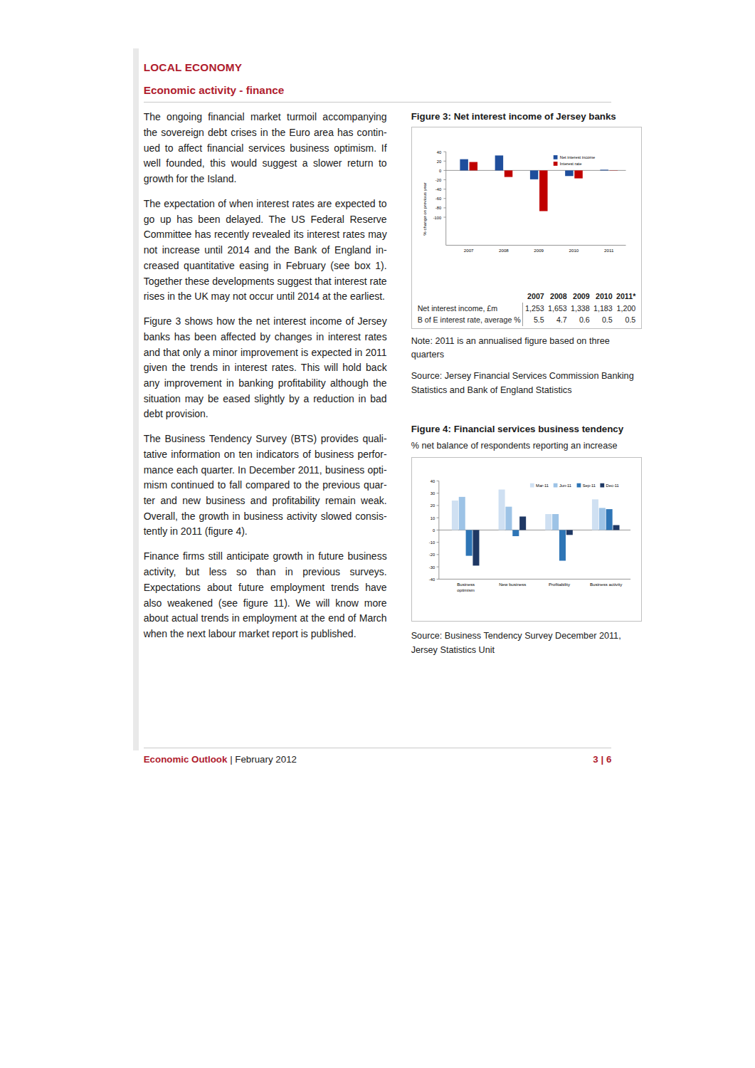LOCAL ECONOMY
Economic activity - finance
The ongoing financial market turmoil accompanying the sovereign debt crises in the Euro area has continued to affect financial services business optimism. If well founded, this would suggest a slower return to growth for the Island.
The expectation of when interest rates are expected to go up has been delayed. The US Federal Reserve Committee has recently revealed its interest rates may not increase until 2014 and the Bank of England increased quantitative easing in February (see box 1). Together these developments suggest that interest rate rises in the UK may not occur until 2014 at the earliest.
Figure 3 shows how the net interest income of Jersey banks has been affected by changes in interest rates and that only a minor improvement is expected in 2011 given the trends in interest rates. This will hold back any improvement in banking profitability although the situation may be eased slightly by a reduction in bad debt provision.
The Business Tendency Survey (BTS) provides qualitative information on ten indicators of business performance each quarter. In December 2011, business optimism continued to fall compared to the previous quarter and new business and profitability remain weak. Overall, the growth in business activity slowed consistently in 2011 (figure 4).
Finance firms still anticipate growth in future business activity, but less so than in previous surveys. Expectations about future employment trends have also weakened (see figure 11). We will know more about actual trends in employment at the end of March when the next labour market report is published.
Figure 3: Net interest income of Jersey banks
40 20 0 -20 -40 -60 -80 -100 % change on previous year Net interest income Interest rate 2007 2008 2009 2010 2011
| | 2007 | 2008 | 2009 | 2010 | 2011* |
| --- | --- | --- | --- | --- | --- |
| Net interest income, £m | 1,253 | 1,653 | 1,338 | 1,183 | 1,200 |
| B of E interest rate, average % | 5.5 | 4.7 | 0.6 | 0.5 | 0.5 |
Note: 2011 is an annualised figure based on three quarters
Source: Jersey Financial Services Commission Banking Statistics and Bank of England Statistics
Figure 4: Financial services business tendency
% net balance of respondents reporting an increase
40 30 20 10 0 -10 -20 -30 -40 Mar-11 Jun-11 Sep-11 Dec-11 Business optimism New business Profitability Business activity
Source: Business Tendency Survey December 2011, Jersey Statistics Unit
Economic Outlook | February 2012
3 | 6